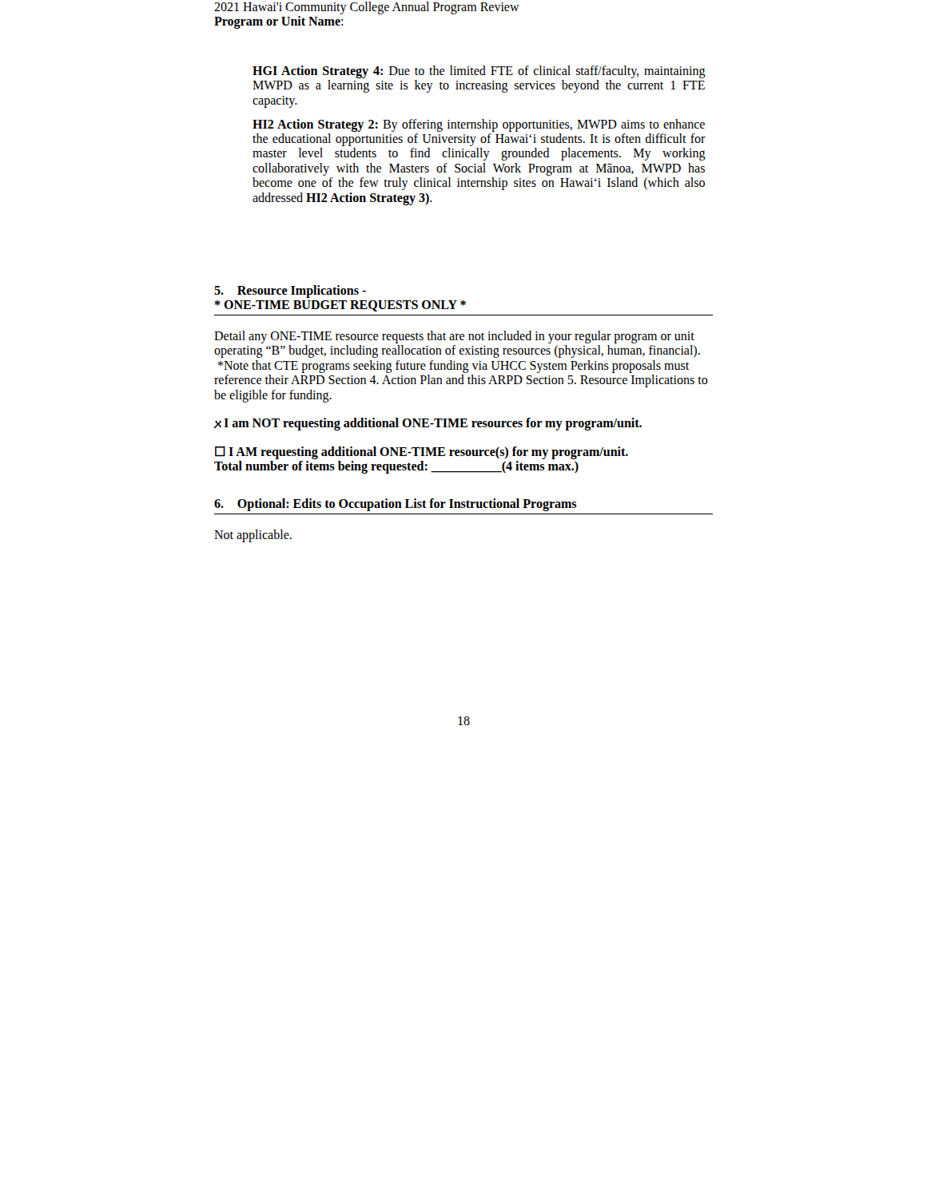2021 Hawai'i Community College Annual Program Review
Program or Unit Name:
HGI Action Strategy 4: Due to the limited FTE of clinical staff/faculty, maintaining MWPD as a learning site is key to increasing services beyond the current 1 FTE capacity.
HI2 Action Strategy 2: By offering internship opportunities, MWPD aims to enhance the educational opportunities of University of Hawaiʻi students. It is often difficult for master level students to find clinically grounded placements. My working collaboratively with the Masters of Social Work Program at Mānoa, MWPD has become one of the few truly clinical internship sites on Hawaiʻi Island (which also addressed HI2 Action Strategy 3).
5. Resource Implications -
* ONE-TIME BUDGET REQUESTS ONLY *
Detail any ONE-TIME resource requests that are not included in your regular program or unit operating “B” budget, including reallocation of existing resources (physical, human, financial).
*Note that CTE programs seeking future funding via UHCC System Perkins proposals must reference their ARPD Section 4. Action Plan and this ARPD Section 5. Resource Implications to be eligible for funding.
ꭗ I am NOT requesting additional ONE-TIME resources for my program/unit.
☐ I AM requesting additional ONE-TIME resource(s) for my program/unit.
Total number of items being requested: ___________(4 items max.)
6. Optional: Edits to Occupation List for Instructional Programs
Not applicable.
18